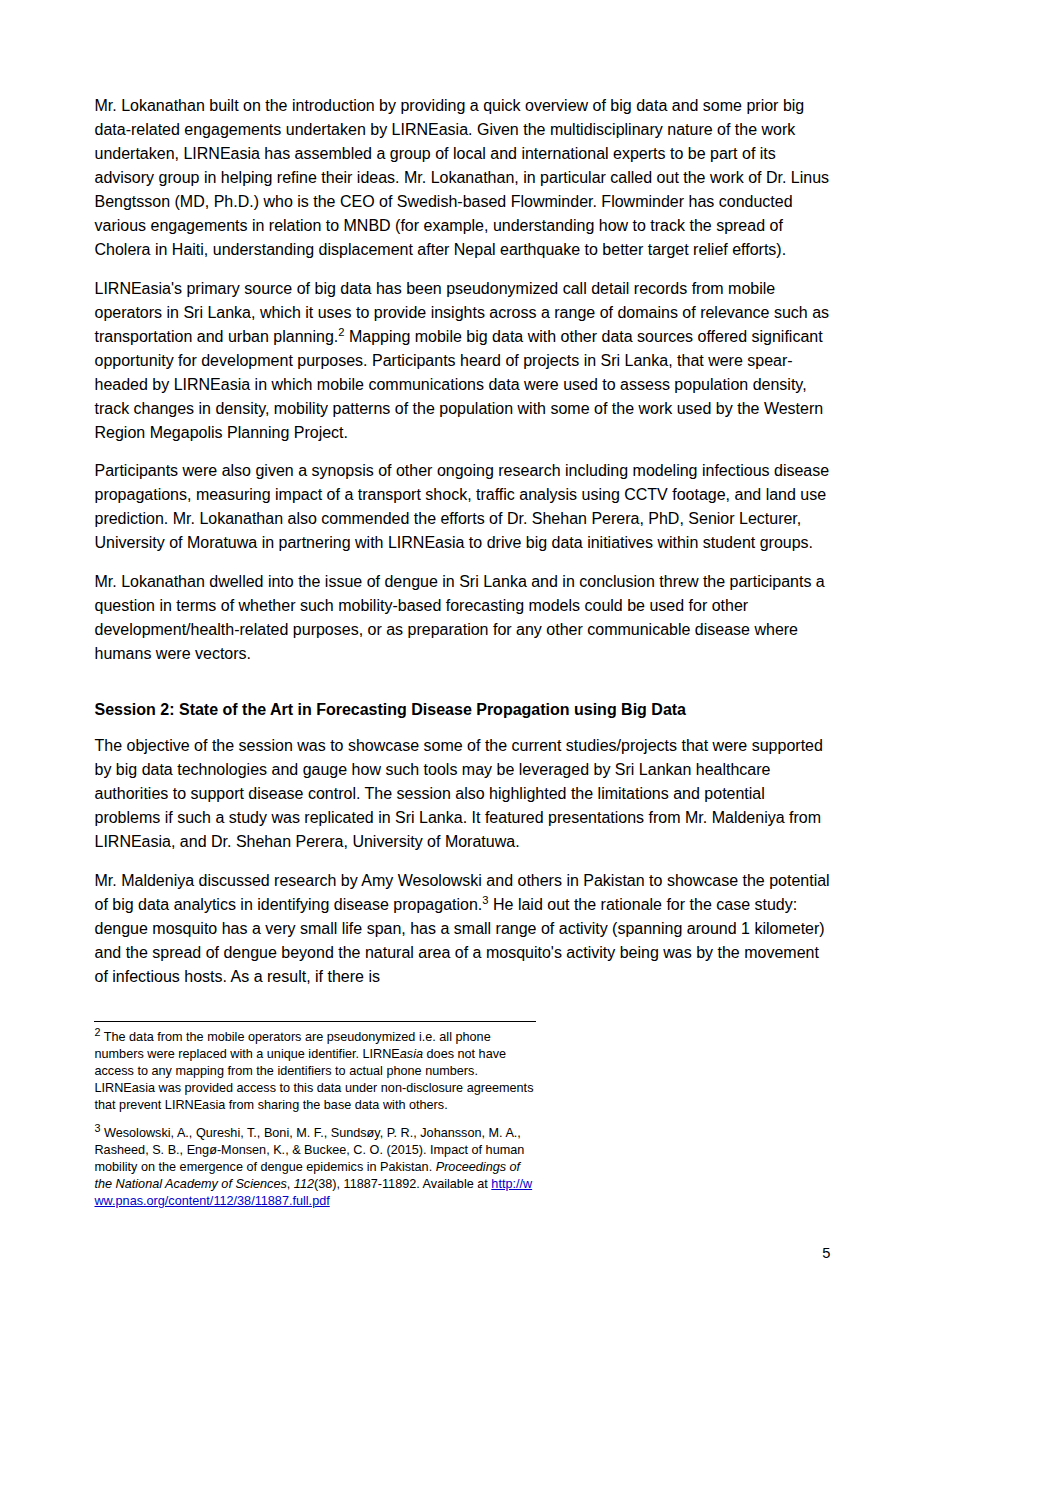Mr. Lokanathan built on the introduction by providing a quick overview of big data and some prior big data-related engagements undertaken by LIRNEasia. Given the multidisciplinary nature of the work undertaken, LIRNEasia has assembled a group of local and international experts to be part of its advisory group in helping refine their ideas. Mr. Lokanathan, in particular called out the work of Dr. Linus Bengtsson (MD, Ph.D.) who is the CEO of Swedish-based Flowminder. Flowminder has conducted various engagements in relation to MNBD (for example, understanding how to track the spread of Cholera in Haiti, understanding displacement after Nepal earthquake to better target relief efforts).
LIRNEasia's primary source of big data has been pseudonymized call detail records from mobile operators in Sri Lanka, which it uses to provide insights across a range of domains of relevance such as transportation and urban planning.2 Mapping mobile big data with other data sources offered significant opportunity for development purposes. Participants heard of projects in Sri Lanka, that were spear-headed by LIRNEasia in which mobile communications data were used to assess population density, track changes in density, mobility patterns of the population with some of the work used by the Western Region Megapolis Planning Project.
Participants were also given a synopsis of other ongoing research including modeling infectious disease propagations, measuring impact of a transport shock, traffic analysis using CCTV footage, and land use prediction. Mr. Lokanathan also commended the efforts of Dr. Shehan Perera, PhD, Senior Lecturer, University of Moratuwa in partnering with LIRNEasia to drive big data initiatives within student groups.
Mr. Lokanathan dwelled into the issue of dengue in Sri Lanka and in conclusion threw the participants a question in terms of whether such mobility-based forecasting models could be used for other development/health-related purposes, or as preparation for any other communicable disease where humans were vectors.
Session 2: State of the Art in Forecasting Disease Propagation using Big Data
The objective of the session was to showcase some of the current studies/projects that were supported by big data technologies and gauge how such tools may be leveraged by Sri Lankan healthcare authorities to support disease control. The session also highlighted the limitations and potential problems if such a study was replicated in Sri Lanka. It featured presentations from Mr. Maldeniya from LIRNEasia, and Dr. Shehan Perera, University of Moratuwa.
Mr. Maldeniya discussed research by Amy Wesolowski and others in Pakistan to showcase the potential of big data analytics in identifying disease propagation.3 He laid out the rationale for the case study: dengue mosquito has a very small life span, has a small range of activity (spanning around 1 kilometer) and the spread of dengue beyond the natural area of a mosquito's activity being was by the movement of infectious hosts. As a result, if there is
2 The data from the mobile operators are pseudonymized i.e. all phone numbers were replaced with a unique identifier. LIRNEasia does not have access to any mapping from the identifiers to actual phone numbers. LIRNEasia was provided access to this data under non-disclosure agreements that prevent LIRNEasia from sharing the base data with others.
3 Wesolowski, A., Qureshi, T., Boni, M. F., Sundsøy, P. R., Johansson, M. A., Rasheed, S. B., Engø-Monsen, K., & Buckee, C. O. (2015). Impact of human mobility on the emergence of dengue epidemics in Pakistan. Proceedings of the National Academy of Sciences, 112(38), 11887-11892. Available at http://www.pnas.org/content/112/38/11887.full.pdf
5